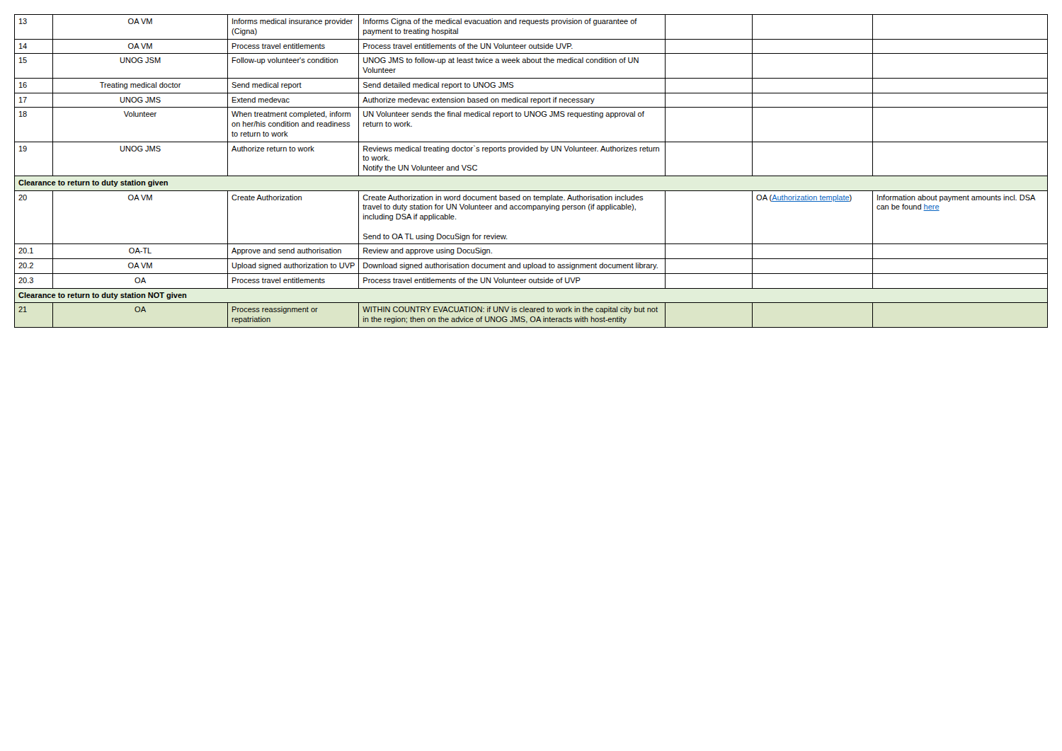| 13 | OA VM | Informs medical insurance provider (Cigna) | Informs Cigna of the medical evacuation and requests provision of guarantee of payment to treating hospital | | | |
| 14 | OA VM | Process travel entitlements | Process travel entitlements of the UN Volunteer outside UVP. | | | |
| 15 | UNOG JSM | Follow-up volunteer's condition | UNOG JMS to follow-up at least twice a week about the medical condition of UN Volunteer | | | |
| 16 | Treating medical doctor | Send medical report | Send detailed medical report to UNOG JMS | | | |
| 17 | UNOG JMS | Extend medevac | Authorize medevac extension based on medical report if necessary | | | |
| 18 | Volunteer | When treatment completed, inform on her/his condition and readiness to return to work | UN Volunteer sends the final medical report to UNOG JMS requesting approval of return to work. | | | |
| 19 | UNOG JMS | Authorize return to work | Reviews medical treating doctor`s reports provided by UN Volunteer. Authorizes return to work. Notify the UN Volunteer and VSC | | | |
| Clearance to return to duty station given |
| 20 | OA VM | Create Authorization | Create Authorization in word document based on template. Authorisation includes travel to duty station for UN Volunteer and accompanying person (if applicable), including DSA if applicable. Send to OA TL using DocuSign for review. | | OA ( Authorization template ) | Information about payment amounts incl. DSA can be found here |
| 20.1 | OA-TL | Approve and send authorisation | Review and approve using DocuSign. | | | |
| 20.2 | OA VM | Upload signed authorization to UVP | Download signed authorisation document and upload to assignment document library. | | | |
| 20.3 | OA | Process travel entitlements | Process travel entitlements of the UN Volunteer outside of UVP | | | |
| Clearance to return to duty station NOT given |
| 21 | OA | Process reassignment or repatriation | WITHIN COUNTRY EVACUATION: if UNV is cleared to work in the capital city but not in the region; then on the advice of UNOG JMS, OA interacts with host-entity | | | |